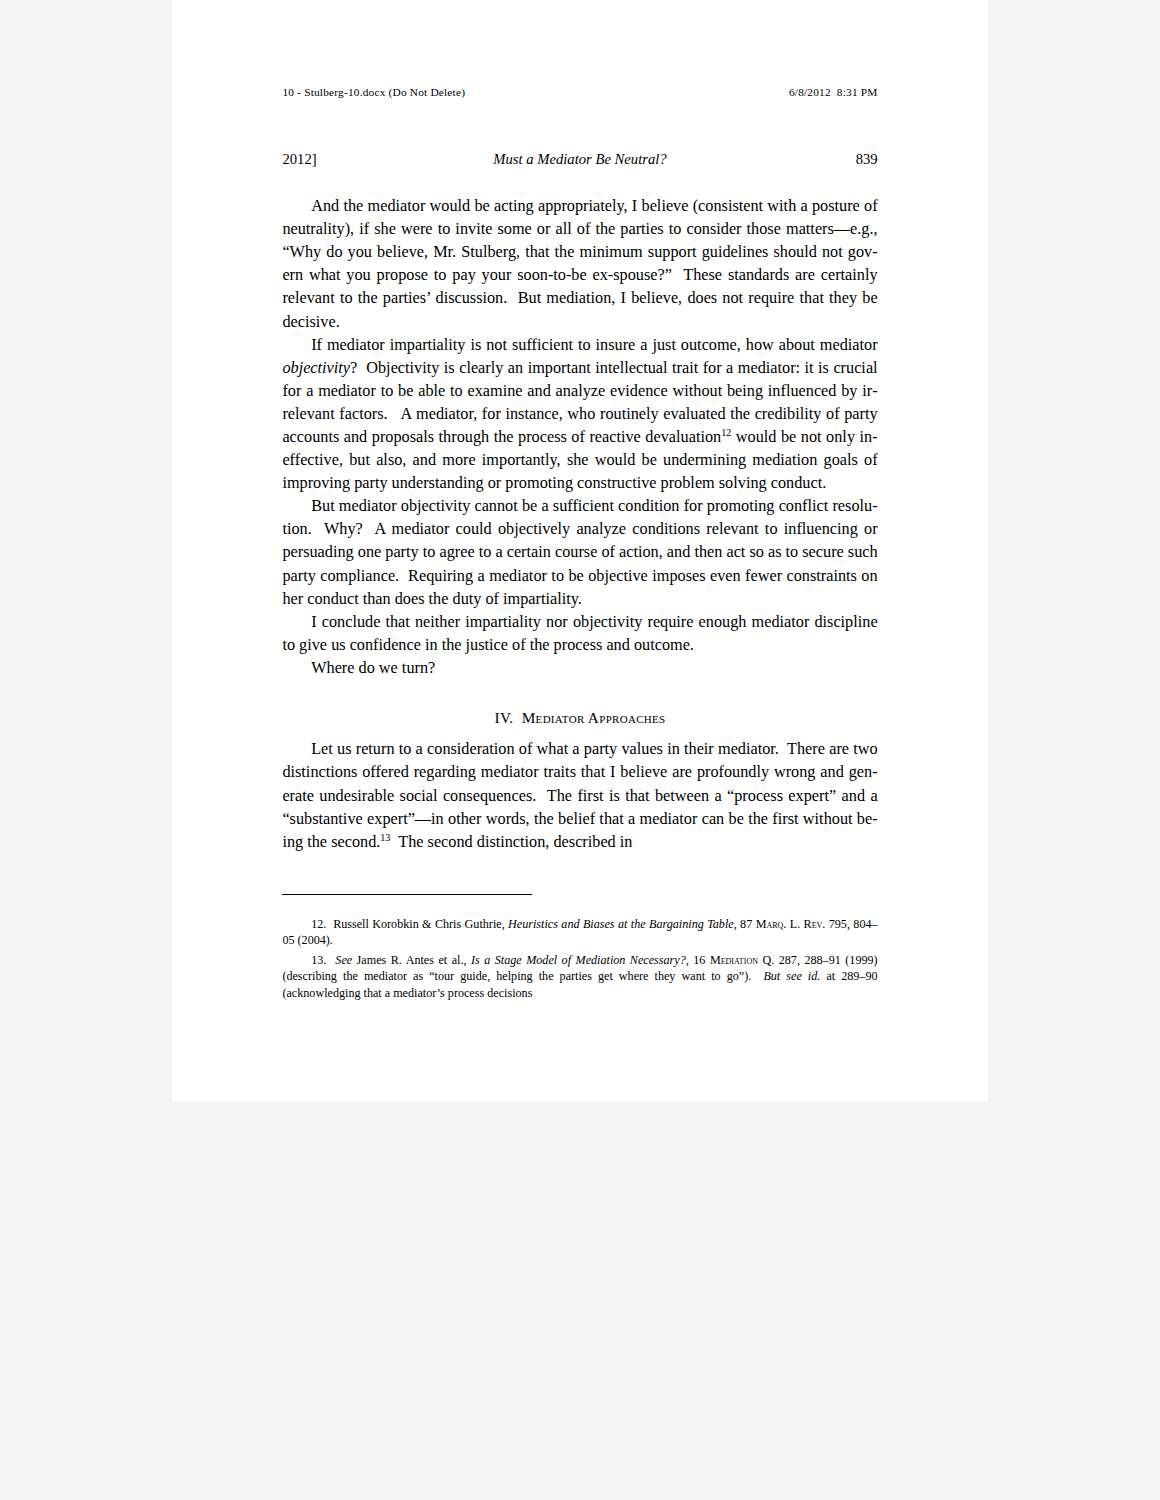10 - Stulberg-10.docx (Do Not Delete) 6/8/2012 8:31 PM
2012] Must a Mediator Be Neutral? 839
And the mediator would be acting appropriately, I believe (consistent with a posture of neutrality), if she were to invite some or all of the parties to consider those matters—e.g., “Why do you believe, Mr. Stulberg, that the minimum support guidelines should not govern what you propose to pay your soon-to-be ex-spouse?” These standards are certainly relevant to the parties’ discussion. But mediation, I believe, does not require that they be decisive.
If mediator impartiality is not sufficient to insure a just outcome, how about mediator objectivity? Objectivity is clearly an important intellectual trait for a mediator: it is crucial for a mediator to be able to examine and analyze evidence without being influenced by irrelevant factors. A mediator, for instance, who routinely evaluated the credibility of party accounts and proposals through the process of reactive devaluation12 would be not only ineffective, but also, and more importantly, she would be undermining mediation goals of improving party understanding or promoting constructive problem solving conduct.
But mediator objectivity cannot be a sufficient condition for promoting conflict resolution. Why? A mediator could objectively analyze conditions relevant to influencing or persuading one party to agree to a certain course of action, and then act so as to secure such party compliance. Requiring a mediator to be objective imposes even fewer constraints on her conduct than does the duty of impartiality.
I conclude that neither impartiality nor objectivity require enough mediator discipline to give us confidence in the justice of the process and outcome.
Where do we turn?
IV. Mediator Approaches
Let us return to a consideration of what a party values in their mediator. There are two distinctions offered regarding mediator traits that I believe are profoundly wrong and generate undesirable social consequences. The first is that between a “process expert” and a “substantive expert”—in other words, the belief that a mediator can be the first without being the second.13 The second distinction, described in
12. Russell Korobkin & Chris Guthrie, Heuristics and Biases at the Bargaining Table, 87 Marq. L. Rev. 795, 804–05 (2004).
13. See James R. Antes et al., Is a Stage Model of Mediation Necessary?, 16 Mediation Q. 287, 288–91 (1999) (describing the mediator as “tour guide, helping the parties get where they want to go”). But see id. at 289–90 (acknowledging that a mediator’s process decisions